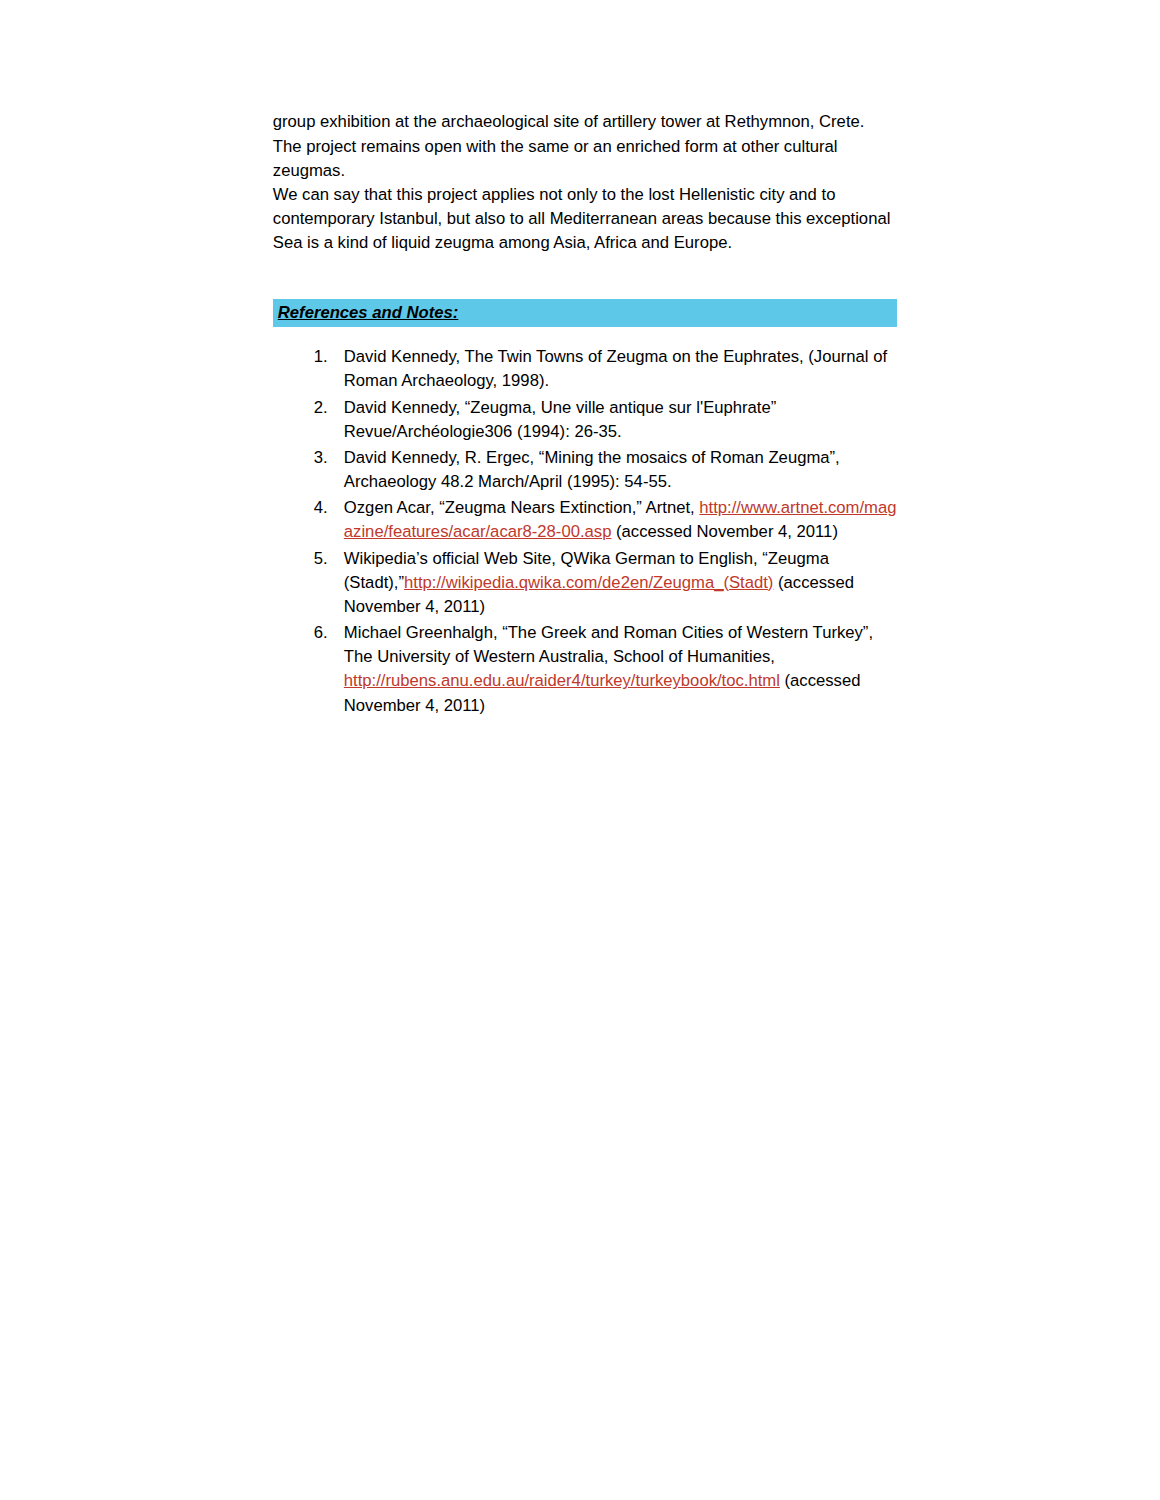group exhibition at the archaeological site of artillery tower at Rethymnon, Crete. The project remains open with the same or an enriched form at other cultural zeugmas.
We can say that this project applies not only to the lost Hellenistic city and to contemporary Istanbul, but also to all Mediterranean areas because this exceptional Sea is a kind of liquid zeugma among Asia, Africa and Europe.
References and Notes:
David Kennedy, The Twin Towns of Zeugma on the Euphrates, (Journal of Roman Archaeology, 1998).
David Kennedy, “Zeugma, Une ville antique sur l'Euphrate” Revue/Archéologie306 (1994): 26-35.
David Kennedy, R. Ergec, “Mining the mosaics of Roman Zeugma”, Archaeology 48.2 March/April (1995): 54-55.
Ozgen Acar, “Zeugma Nears Extinction,” Artnet, http://www.artnet.com/magazine/features/acar/acar8-28-00.asp (accessed November 4, 2011)
Wikipedia’s official Web Site, QWika German to English, “Zeugma (Stadt),”http://wikipedia.qwika.com/de2en/Zeugma_(Stadt) (accessed November 4, 2011)
Michael Greenhalgh, “The Greek and Roman Cities of Western Turkey”, The University of Western Australia, School of Humanities,
http://rubens.anu.edu.au/raider4/turkey/turkeybook/toc.html (accessed November 4, 2011)